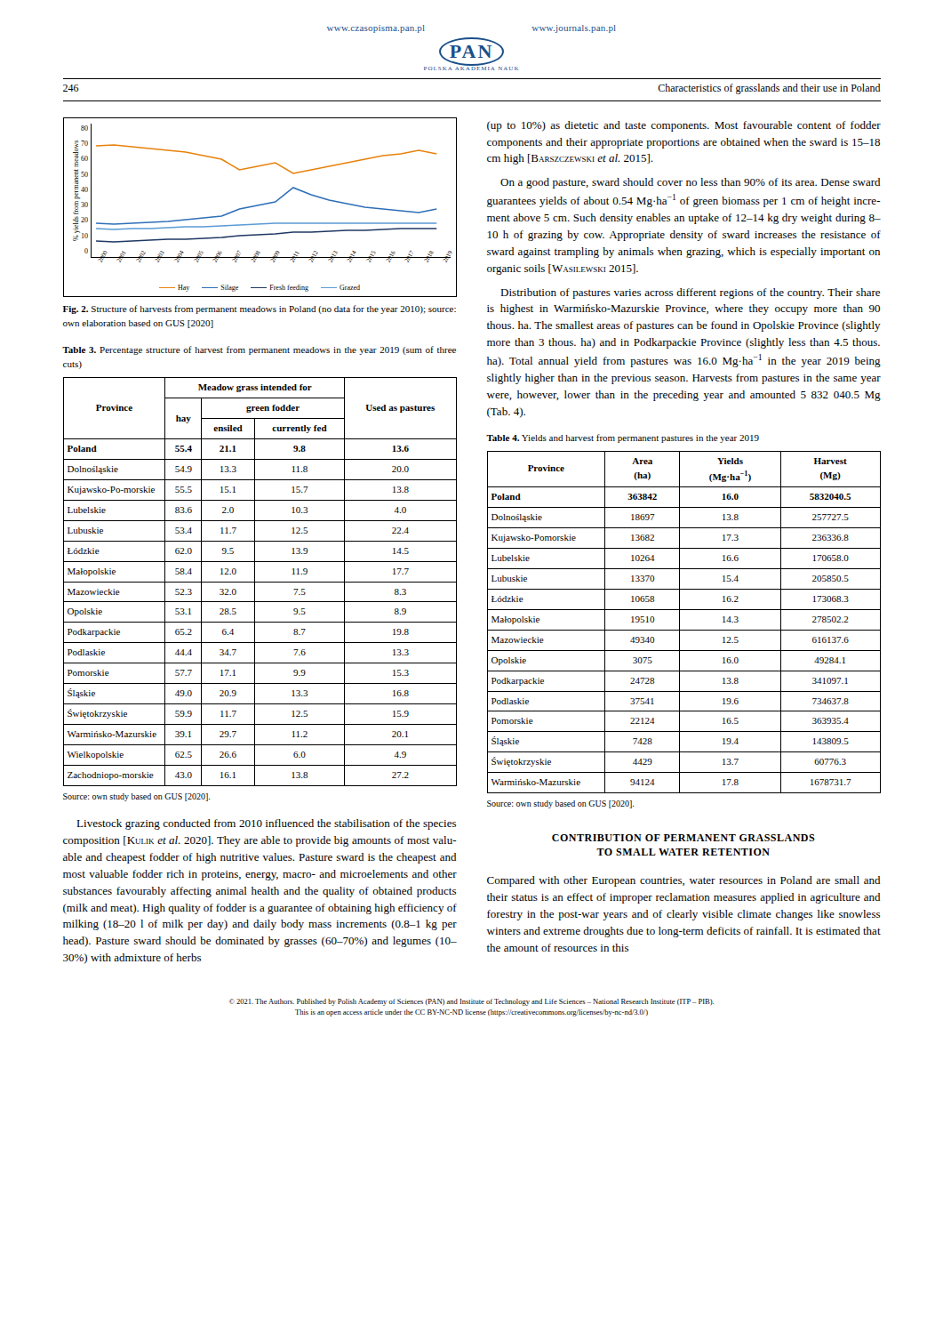www.czasopisma.pan.pl www.journals.pan.pl
PAN POLSKA AKADEMIA NAUK
246 Characteristics of grasslands and their use in Poland
% yields from permanent meadows
80 70 60 50 40 30 20 10 0
2000200120022003200420052006200720082009201120122013201420152016201720182019
Hay
Silage
Fresh feeding
Grazed
Fig. 2. Structure of harvests from permanent meadows in Poland (no data for the year 2010); source: own elaboration based on GUS [2020]
Table 3. Percentage structure of harvest from permanent meadows in the year 2019 (sum of three cuts)
| Province | Meadow grass intended for | Used as pastures |
| --- | --- | --- |
| hay | green fodder |
| ensiled | currently fed |
| Poland | 55.4 | 21.1 | 9.8 | 13.6 |
| Dolnośląskie | 54.9 | 13.3 | 11.8 | 20.0 |
| Kujawsko-Po-morskie | 55.5 | 15.1 | 15.7 | 13.8 |
| Lubelskie | 83.6 | 2.0 | 10.3 | 4.0 |
| Lubuskie | 53.4 | 11.7 | 12.5 | 22.4 |
| Łódzkie | 62.0 | 9.5 | 13.9 | 14.5 |
| Małopolskie | 58.4 | 12.0 | 11.9 | 17.7 |
| Mazowieckie | 52.3 | 32.0 | 7.5 | 8.3 |
| Opolskie | 53.1 | 28.5 | 9.5 | 8.9 |
| Podkarpackie | 65.2 | 6.4 | 8.7 | 19.8 |
| Podlaskie | 44.4 | 34.7 | 7.6 | 13.3 |
| Pomorskie | 57.7 | 17.1 | 9.9 | 15.3 |
| Śląskie | 49.0 | 20.9 | 13.3 | 16.8 |
| Świętokrzyskie | 59.9 | 11.7 | 12.5 | 15.9 |
| Warmińsko-Mazurskie | 39.1 | 29.7 | 11.2 | 20.1 |
| Wielkopolskie | 62.5 | 26.6 | 6.0 | 4.9 |
| Zachodniopo-morskie | 43.0 | 16.1 | 13.8 | 27.2 |
Source: own study based on GUS [2020].
Livestock grazing conducted from 2010 influenced the stabilisation of the species composition [Kulik et al. 2020]. They are able to provide big amounts of most valuable and cheapest fodder of high nutritive values. Pasture sward is the cheapest and most valuable fodder rich in proteins, energy, macro- and microelements and other substances favourably affecting animal health and the quality of obtained products (milk and meat). High quality of fodder is a guarantee of obtaining high efficiency of milking (18–20 l of milk per day) and daily body mass increments (0.8–1 kg per head). Pasture sward should be dominated by grasses (60–70%) and legumes (10–30%) with admixture of herbs
(up to 10%) as dietetic and taste components. Most favourable content of fodder components and their appropriate proportions are obtained when the sward is 15–18 cm high [Barszczewski et al. 2015].
On a good pasture, sward should cover no less than 90% of its area. Dense sward guarantees yields of about 0.54 Mg·ha−1 of green biomass per 1 cm of height increment above 5 cm. Such density enables an uptake of 12–14 kg dry weight during 8–10 h of grazing by cow. Appropriate density of sward increases the resistance of sward against trampling by animals when grazing, which is especially important on organic soils [Wasilewski 2015].
Distribution of pastures varies across different regions of the country. Their share is highest in Warmińsko-Mazurskie Province, where they occupy more than 90 thous. ha. The smallest areas of pastures can be found in Opolskie Province (slightly more than 3 thous. ha) and in Podkarpackie Province (slightly less than 4.5 thous. ha). Total annual yield from pastures was 16.0 Mg·ha−1 in the year 2019 being slightly higher than in the previous season. Harvests from pastures in the same year were, however, lower than in the preceding year and amounted 5 832 040.5 Mg (Tab. 4).
Table 4. Yields and harvest from permanent pastures in the year 2019
| Province | Area (ha) | Yields (Mg·ha −1 ) | Harvest (Mg) |
| --- | --- | --- | --- |
| Poland | 363842 | 16.0 | 5832040.5 |
| Dolnośląskie | 18697 | 13.8 | 257727.5 |
| Kujawsko-Pomorskie | 13682 | 17.3 | 236336.8 |
| Lubelskie | 10264 | 16.6 | 170658.0 |
| Lubuskie | 13370 | 15.4 | 205850.5 |
| Łódzkie | 10658 | 16.2 | 173068.3 |
| Małopolskie | 19510 | 14.3 | 278502.2 |
| Mazowieckie | 49340 | 12.5 | 616137.6 |
| Opolskie | 3075 | 16.0 | 49284.1 |
| Podkarpackie | 24728 | 13.8 | 341097.1 |
| Podlaskie | 37541 | 19.6 | 734637.8 |
| Pomorskie | 22124 | 16.5 | 363935.4 |
| Śląskie | 7428 | 19.4 | 143809.5 |
| Świętokrzyskie | 4429 | 13.7 | 60776.3 |
| Warmińsko-Mazurskie | 94124 | 17.8 | 1678731.7 |
Source: own study based on GUS [2020].
Contribution of permanent grasslands
to small water retention
Compared with other European countries, water resources in Poland are small and their status is an effect of improper reclamation measures applied in agriculture and forestry in the post-war years and of clearly visible climate changes like snowless winters and extreme droughts due to long-term deficits of rainfall. It is estimated that the amount of resources in this
© 2021. The Authors. Published by Polish Academy of Sciences (PAN) and Institute of Technology and Life Sciences – National Research Institute (ITP – PIB).
This is an open access article under the CC BY-NC-ND license (https://creativecommons.org/licenses/by-nc-nd/3.0/)